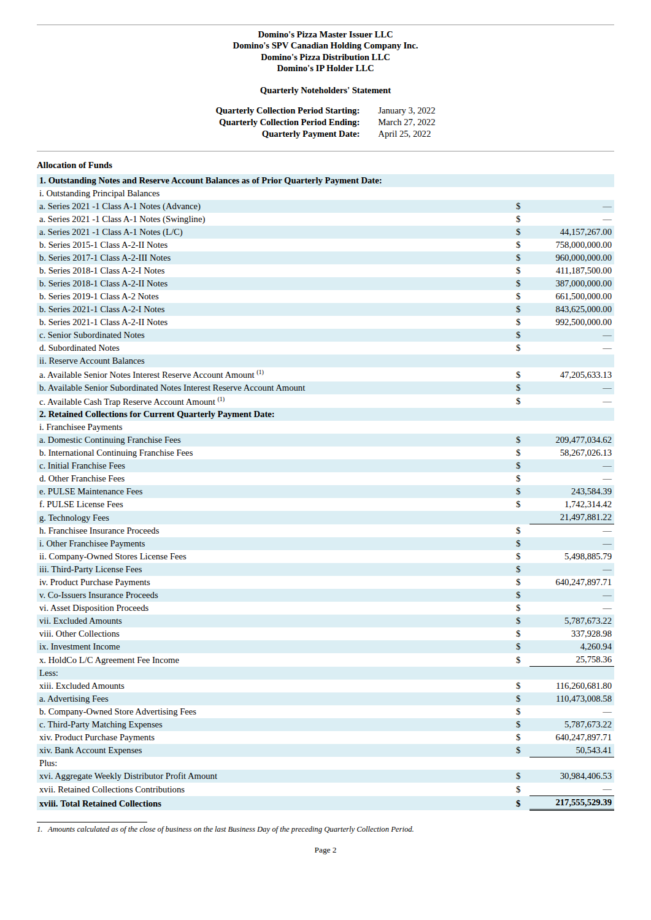Domino's Pizza Master Issuer LLC
Domino's SPV Canadian Holding Company Inc.
Domino's Pizza Distribution LLC
Domino's IP Holder LLC
Quarterly Noteholders' Statement
| Quarterly Collection Period Starting: | January 3, 2022 |
| Quarterly Collection Period Ending: | March 27, 2022 |
| Quarterly Payment Date: | April 25, 2022 |
Allocation of Funds
| 1. Outstanding Notes and Reserve Account Balances as of Prior Quarterly Payment Date: |
| i. Outstanding Principal Balances | | |
| a. Series 2021 -1 Class A-1 Notes (Advance) | $ | — |
| a. Series 2021 -1 Class A-1 Notes (Swingline) | $ | — |
| a. Series 2021 -1 Class A-1 Notes (L/C) | $ | 44,157,267.00 |
| b. Series 2015-1 Class A-2-II Notes | $ | 758,000,000.00 |
| b. Series 2017-1 Class A-2-III Notes | $ | 960,000,000.00 |
| b. Series 2018-1 Class A-2-I Notes | $ | 411,187,500.00 |
| b. Series 2018-1 Class A-2-II Notes | $ | 387,000,000.00 |
| b. Series 2019-1 Class A-2 Notes | $ | 661,500,000.00 |
| b. Series 2021-1 Class A-2-I Notes | $ | 843,625,000.00 |
| b. Series 2021-1 Class A-2-II Notes | $ | 992,500,000.00 |
| c. Senior Subordinated Notes | $ | — |
| d. Subordinated Notes | $ | — |
| ii. Reserve Account Balances | | |
| a. Available Senior Notes Interest Reserve Account Amount (1) | $ | 47,205,633.13 |
| b. Available Senior Subordinated Notes Interest Reserve Account Amount | $ | — |
| c. Available Cash Trap Reserve Account Amount (1) | $ | — |
| 2. Retained Collections for Current Quarterly Payment Date: |
| i. Franchisee Payments | | |
| a. Domestic Continuing Franchise Fees | $ | 209,477,034.62 |
| b. International Continuing Franchise Fees | $ | 58,267,026.13 |
| c. Initial Franchise Fees | $ | — |
| d. Other Franchise Fees | $ | — |
| e. PULSE Maintenance Fees | $ | 243,584.39 |
| f. PULSE License Fees | $ | 1,742,314.42 |
| g. Technology Fees | | 21,497,881.22 |
| h. Franchisee Insurance Proceeds | $ | — |
| i. Other Franchisee Payments | $ | — |
| ii. Company-Owned Stores License Fees | $ | 5,498,885.79 |
| iii. Third-Party License Fees | $ | — |
| iv. Product Purchase Payments | $ | 640,247,897.71 |
| v. Co-Issuers Insurance Proceeds | $ | — |
| vi. Asset Disposition Proceeds | $ | — |
| vii. Excluded Amounts | $ | 5,787,673.22 |
| viii. Other Collections | $ | 337,928.98 |
| ix. Investment Income | $ | 4,260.94 |
| x. HoldCo L/C Agreement Fee Income | $ | 25,758.36 |
| Less: | | |
| xiii. Excluded Amounts | $ | 116,260,681.80 |
| a. Advertising Fees | $ | 110,473,008.58 |
| b. Company-Owned Store Advertising Fees | $ | — |
| c. Third-Party Matching Expenses | $ | 5,787,673.22 |
| xiv. Product Purchase Payments | $ | 640,247,897.71 |
| xiv. Bank Account Expenses | $ | 50,543.41 |
| Plus: | | |
| xvi. Aggregate Weekly Distributor Profit Amount | $ | 30,984,406.53 |
| xvii. Retained Collections Contributions | $ | — |
| xviii. Total Retained Collections | $ | 217,555,529.39 |
1. Amounts calculated as of the close of business on the last Business Day of the preceding Quarterly Collection Period.
Page 2